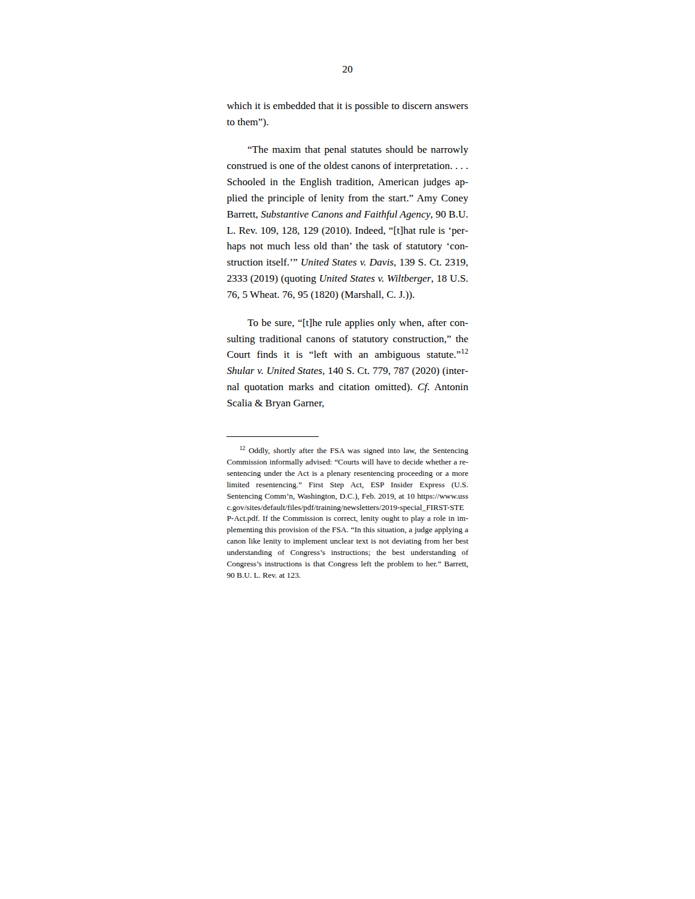20
which it is embedded that it is possible to discern answers to them”).
“The maxim that penal statutes should be narrowly construed is one of the oldest canons of interpretation. . . . Schooled in the English tradition, American judges applied the principle of lenity from the start.” Amy Coney Barrett, Substantive Canons and Faithful Agency, 90 B.U. L. Rev. 109, 128, 129 (2010). Indeed, “[t]hat rule is ‘perhaps not much less old than’ the task of statutory ‘construction itself.’” United States v. Davis, 139 S. Ct. 2319, 2333 (2019) (quoting United States v. Wiltberger, 18 U.S. 76, 5 Wheat. 76, 95 (1820) (Marshall, C. J.)).
To be sure, “[t]he rule applies only when, after consulting traditional canons of statutory construction,” the Court finds it is “left with an ambiguous statute.”12 Shular v. United States, 140 S. Ct. 779, 787 (2020) (internal quotation marks and citation omitted). Cf. Antonin Scalia & Bryan Garner,
12 Oddly, shortly after the FSA was signed into law, the Sentencing Commission informally advised: “Courts will have to decide whether a resentencing under the Act is a plenary resentencing proceeding or a more limited resentencing.” First Step Act, ESP Insider Express (U.S. Sentencing Comm’n, Washington, D.C.), Feb. 2019, at 10 https://www.ussc.gov/sites/default/files/pdf/training/newsletters/2019-special_FIRST-STEP-Act.pdf. If the Commission is correct, lenity ought to play a role in implementing this provision of the FSA. “In this situation, a judge applying a canon like lenity to implement unclear text is not deviating from her best understanding of Congress’s instructions; the best understanding of Congress’s instructions is that Congress left the problem to her.” Barrett, 90 B.U. L. Rev. at 123.